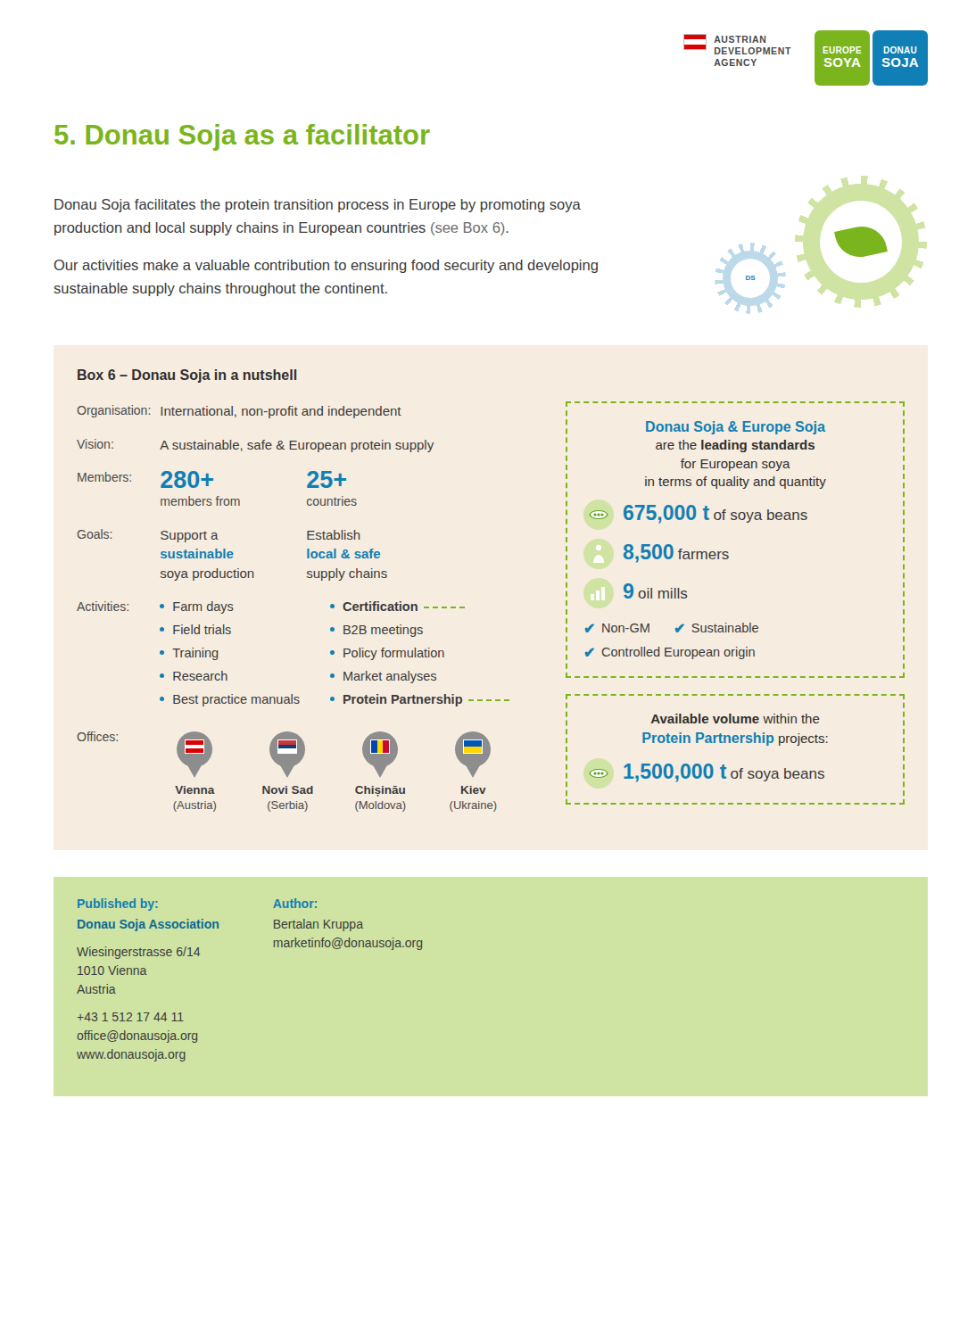Austrian
Development
Agency
EUROPE SOYA
DONAU SOJA
5. Donau Soja as a facilitator
Donau Soja facilitates the protein transition process in Europe by promoting soya production and local supply chains in European countries (see Box 6).
Our activities make a valuable contribution to ensuring food security and developing sustainable supply chains throughout the continent.
DS
Box 6 – Donau Soja in a nutshell
| Organisation: | International, non-profit and independent |
| Vision: | A sustainable, safe & European protein supply |
| Members: | 280+ members from 25+ countries |
| Goals: | Support a sustainable soya production Establish local & safe supply chains |
| Activities: | Farm days Field trials Training Research Best practice manuals Certification B2B meetings Policy formulation Market analyses Protein Partnership |
| Offices: | Vienna (Austria) Novi Sad (Serbia) Chișinău (Moldova) Kiev (Ukraine) |
Donau Soja & Europe Soja
are the leading standards
for European soya
in terms of quality and quantity
675,000 t of soya beans
8,500 farmers
9 oil mills
✔ Non-GM
✔ Sustainable
✔ Controlled European origin
Available volume within the
Protein Partnership projects:
1,500,000 t of soya beans
Published by:
Donau Soja Association
Wiesingerstrasse 6/14
1010 Vienna
Austria
+43 1 512 17 44 11
office@donausoja.org
www.donausoja.org
Author:
Bertalan Kruppa
marketinfo@donausoja.org